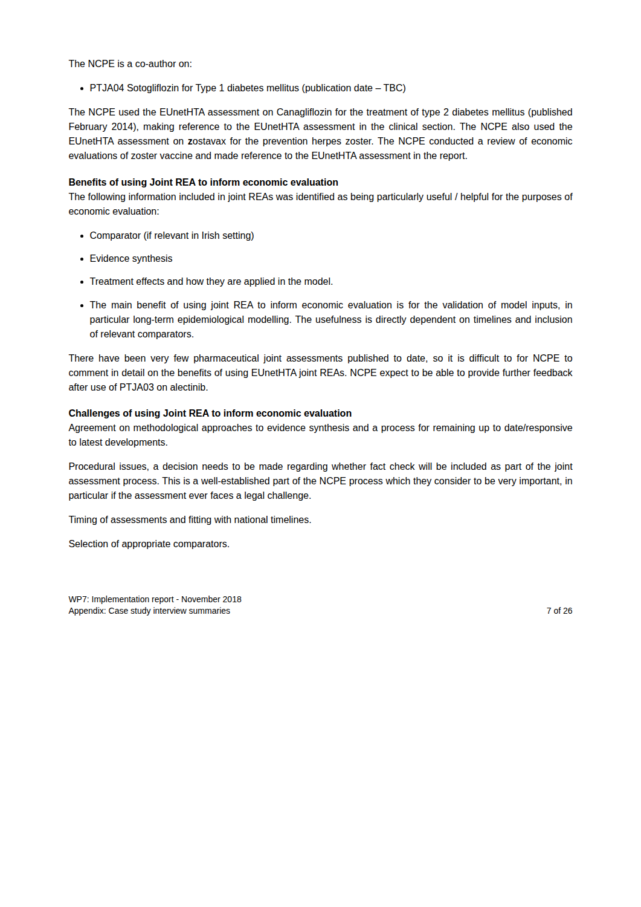The NCPE is a co-author on:
PTJA04 Sotogliflozin for Type 1 diabetes mellitus (publication date – TBC)
The NCPE used the EUnetHTA assessment on Canagliflozin for the treatment of type 2 diabetes mellitus (published February 2014), making reference to the EUnetHTA assessment in the clinical section. The NCPE also used the EUnetHTA assessment on zostavax for the prevention herpes zoster. The NCPE conducted a review of economic evaluations of zoster vaccine and made reference to the EUnetHTA assessment in the report.
Benefits of using Joint REA to inform economic evaluation
The following information included in joint REAs was identified as being particularly useful / helpful for the purposes of economic evaluation:
Comparator (if relevant in Irish setting)
Evidence synthesis
Treatment effects and how they are applied in the model.
The main benefit of using joint REA to inform economic evaluation is for the validation of model inputs, in particular long-term epidemiological modelling. The usefulness is directly dependent on timelines and inclusion of relevant comparators.
There have been very few pharmaceutical joint assessments published to date, so it is difficult to for NCPE to comment in detail on the benefits of using EUnetHTA joint REAs. NCPE expect to be able to provide further feedback after use of PTJA03 on alectinib.
Challenges of using Joint REA to inform economic evaluation
Agreement on methodological approaches to evidence synthesis and a process for remaining up to date/responsive to latest developments.
Procedural issues, a decision needs to be made regarding whether fact check will be included as part of the joint assessment process. This is a well-established part of the NCPE process which they consider to be very important, in particular if the assessment ever faces a legal challenge.
Timing of assessments and fitting with national timelines.
Selection of appropriate comparators.
WP7: Implementation report - November 2018
Appendix: Case study interview summaries
7 of 26